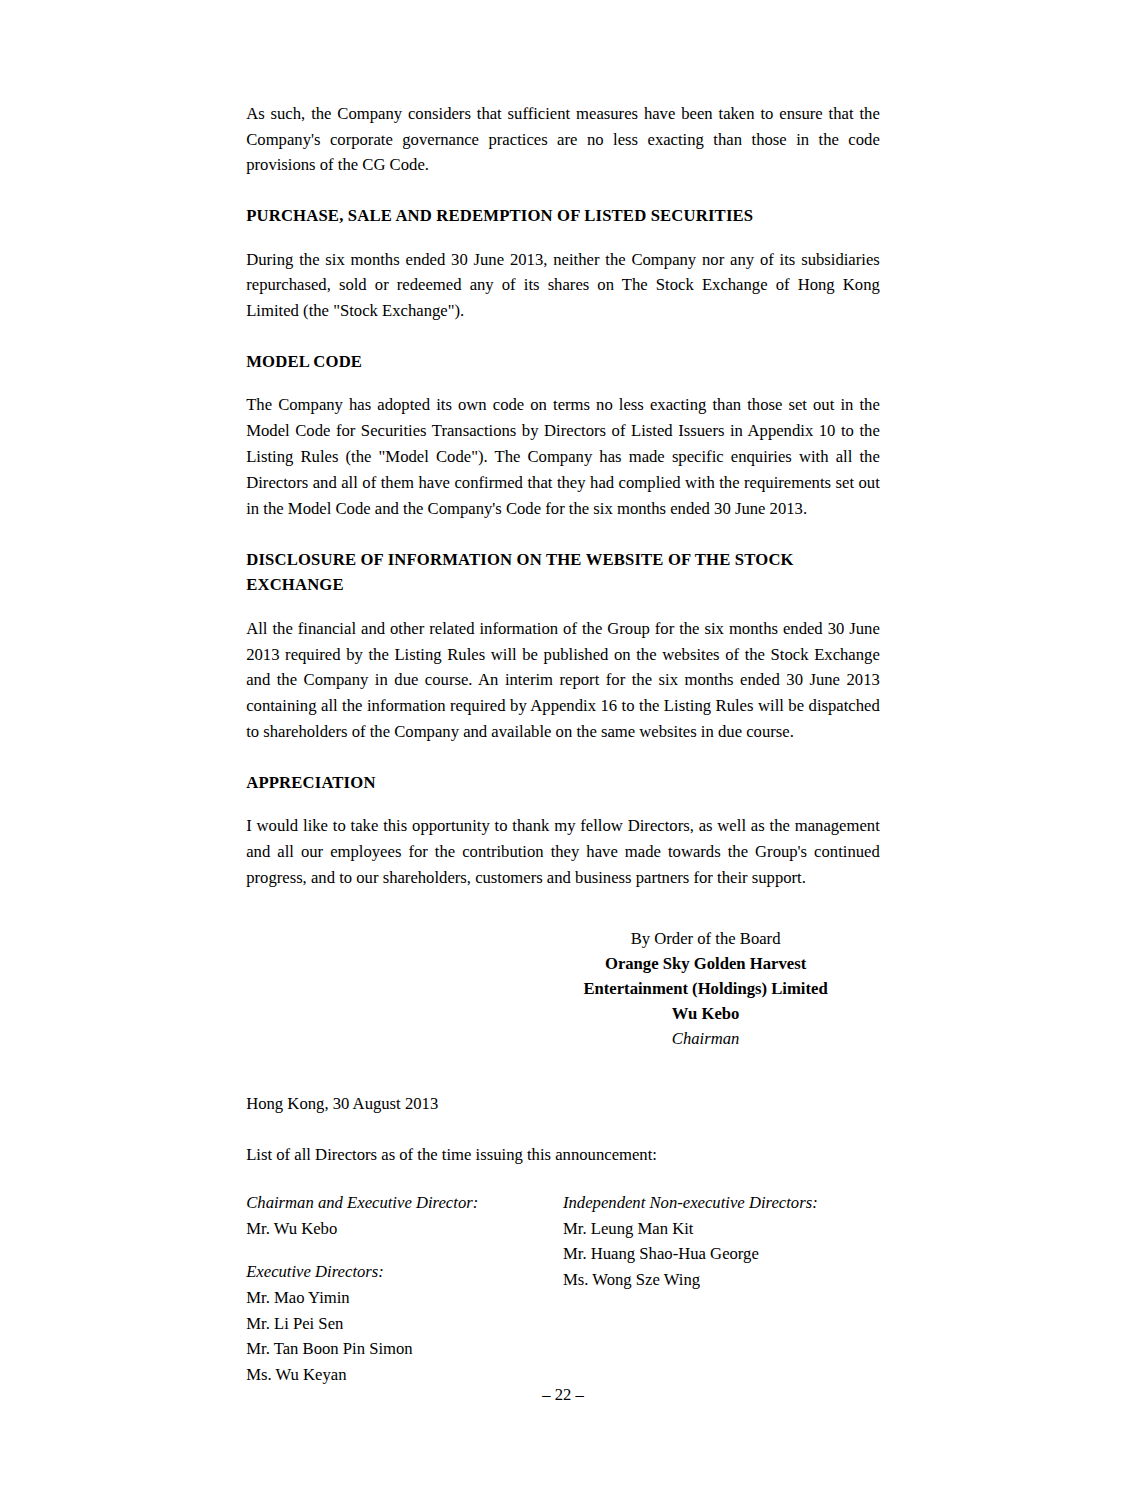As such, the Company considers that sufficient measures have been taken to ensure that the Company's corporate governance practices are no less exacting than those in the code provisions of the CG Code.
PURCHASE, SALE AND REDEMPTION OF LISTED SECURITIES
During the six months ended 30 June 2013, neither the Company nor any of its subsidiaries repurchased, sold or redeemed any of its shares on The Stock Exchange of Hong Kong Limited (the "Stock Exchange").
MODEL CODE
The Company has adopted its own code on terms no less exacting than those set out in the Model Code for Securities Transactions by Directors of Listed Issuers in Appendix 10 to the Listing Rules (the "Model Code"). The Company has made specific enquiries with all the Directors and all of them have confirmed that they had complied with the requirements set out in the Model Code and the Company's Code for the six months ended 30 June 2013.
DISCLOSURE OF INFORMATION ON THE WEBSITE OF THE STOCK EXCHANGE
All the financial and other related information of the Group for the six months ended 30 June 2013 required by the Listing Rules will be published on the websites of the Stock Exchange and the Company in due course. An interim report for the six months ended 30 June 2013 containing all the information required by Appendix 16 to the Listing Rules will be dispatched to shareholders of the Company and available on the same websites in due course.
APPRECIATION
I would like to take this opportunity to thank my fellow Directors, as well as the management and all our employees for the contribution they have made towards the Group's continued progress, and to our shareholders, customers and business partners for their support.
By Order of the Board Orange Sky Golden Harvest Entertainment (Holdings) Limited Wu Kebo Chairman
Hong Kong, 30 August 2013
List of all Directors as of the time issuing this announcement:
| Chairman and Executive Director: Mr. Wu Kebo Executive Directors: Mr. Mao Yimin Mr. Li Pei Sen Mr. Tan Boon Pin Simon Ms. Wu Keyan | Independent Non-executive Directors: Mr. Leung Man Kit Mr. Huang Shao-Hua George Ms. Wong Sze Wing |
– 22 –